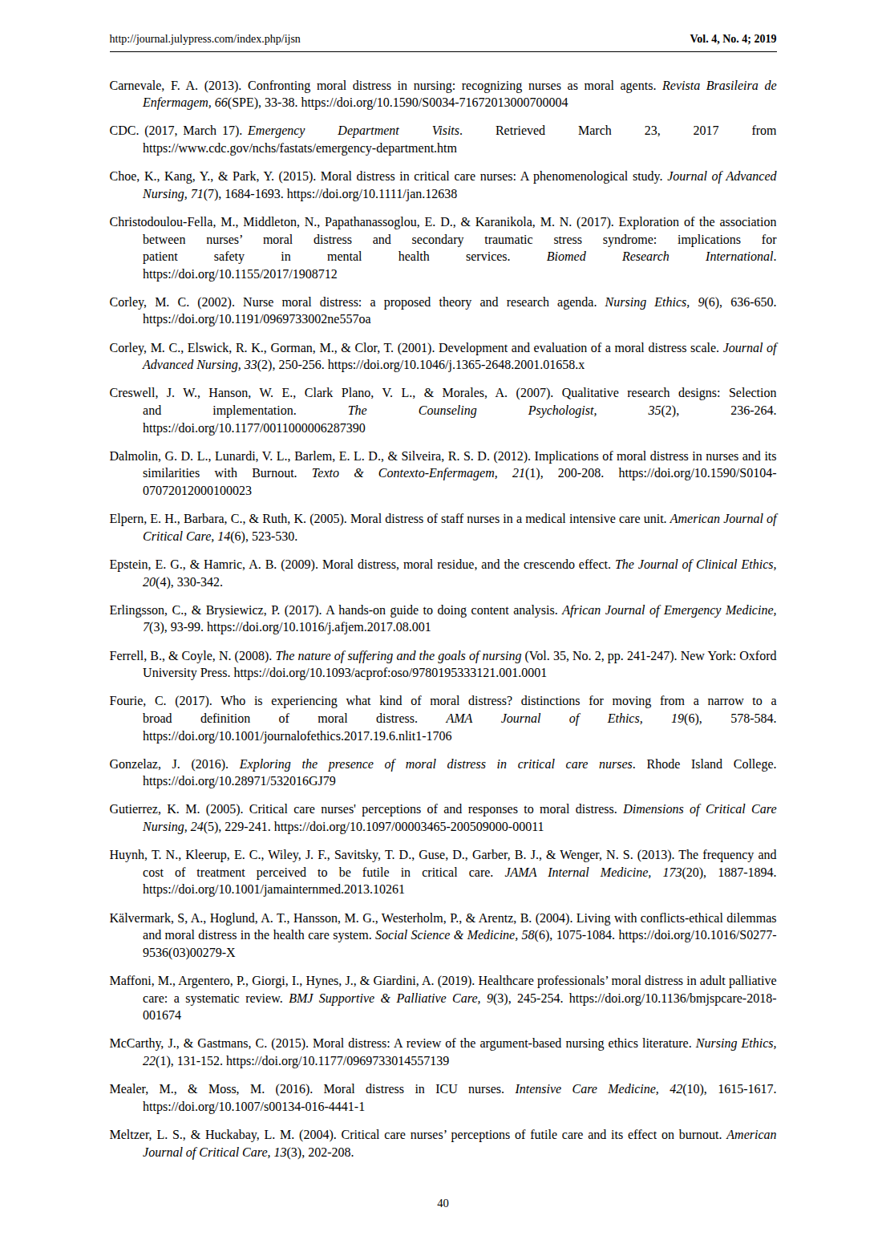http://journal.julypress.com/index.php/ijsn Vol. 4, No. 4; 2019
Carnevale, F. A. (2013). Confronting moral distress in nursing: recognizing nurses as moral agents. Revista Brasileira de Enfermagem, 66(SPE), 33-38. https://doi.org/10.1590/S0034-71672013000700004
CDC. (2017, March 17). Emergency Department Visits. Retrieved March 23, 2017 from https://www.cdc.gov/nchs/fastats/emergency-department.htm
Choe, K., Kang, Y., & Park, Y. (2015). Moral distress in critical care nurses: A phenomenological study. Journal of Advanced Nursing, 71(7), 1684-1693. https://doi.org/10.1111/jan.12638
Christodoulou-Fella, M., Middleton, N., Papathanassoglou, E. D., & Karanikola, M. N. (2017). Exploration of the association between nurses’ moral distress and secondary traumatic stress syndrome: implications for patient safety in mental health services. Biomed Research International. https://doi.org/10.1155/2017/1908712
Corley, M. C. (2002). Nurse moral distress: a proposed theory and research agenda. Nursing Ethics, 9(6), 636-650. https://doi.org/10.1191/0969733002ne557oa
Corley, M. C., Elswick, R. K., Gorman, M., & Clor, T. (2001). Development and evaluation of a moral distress scale. Journal of Advanced Nursing, 33(2), 250-256. https://doi.org/10.1046/j.1365-2648.2001.01658.x
Creswell, J. W., Hanson, W. E., Clark Plano, V. L., & Morales, A. (2007). Qualitative research designs: Selection and implementation. The Counseling Psychologist, 35(2), 236-264. https://doi.org/10.1177/0011000006287390
Dalmolin, G. D. L., Lunardi, V. L., Barlem, E. L. D., & Silveira, R. S. D. (2012). Implications of moral distress in nurses and its similarities with Burnout. Texto & Contexto-Enfermagem, 21(1), 200-208. https://doi.org/10.1590/S0104-07072012000100023
Elpern, E. H., Barbara, C., & Ruth, K. (2005). Moral distress of staff nurses in a medical intensive care unit. American Journal of Critical Care, 14(6), 523-530.
Epstein, E. G., & Hamric, A. B. (2009). Moral distress, moral residue, and the crescendo effect. The Journal of Clinical Ethics, 20(4), 330-342.
Erlingsson, C., & Brysiewicz, P. (2017). A hands-on guide to doing content analysis. African Journal of Emergency Medicine, 7(3), 93-99. https://doi.org/10.1016/j.afjem.2017.08.001
Ferrell, B., & Coyle, N. (2008). The nature of suffering and the goals of nursing (Vol. 35, No. 2, pp. 241-247). New York: Oxford University Press. https://doi.org/10.1093/acprof:oso/9780195333121.001.0001
Fourie, C. (2017). Who is experiencing what kind of moral distress? distinctions for moving from a narrow to a broad definition of moral distress. AMA Journal of Ethics, 19(6), 578-584. https://doi.org/10.1001/journalofethics.2017.19.6.nlit1-1706
Gonzelaz, J. (2016). Exploring the presence of moral distress in critical care nurses. Rhode Island College. https://doi.org/10.28971/532016GJ79
Gutierrez, K. M. (2005). Critical care nurses' perceptions of and responses to moral distress. Dimensions of Critical Care Nursing, 24(5), 229-241. https://doi.org/10.1097/00003465-200509000-00011
Huynh, T. N., Kleerup, E. C., Wiley, J. F., Savitsky, T. D., Guse, D., Garber, B. J., & Wenger, N. S. (2013). The frequency and cost of treatment perceived to be futile in critical care. JAMA Internal Medicine, 173(20), 1887-1894. https://doi.org/10.1001/jamainternmed.2013.10261
Kälvermark, S, A., Hoglund, A. T., Hansson, M. G., Westerholm, P., & Arentz, B. (2004). Living with conflicts-ethical dilemmas and moral distress in the health care system. Social Science & Medicine, 58(6), 1075-1084. https://doi.org/10.1016/S0277-9536(03)00279-X
Maffoni, M., Argentero, P., Giorgi, I., Hynes, J., & Giardini, A. (2019). Healthcare professionals’ moral distress in adult palliative care: a systematic review. BMJ Supportive & Palliative Care, 9(3), 245-254. https://doi.org/10.1136/bmjspcare-2018-001674
McCarthy, J., & Gastmans, C. (2015). Moral distress: A review of the argument-based nursing ethics literature. Nursing Ethics, 22(1), 131-152. https://doi.org/10.1177/0969733014557139
Mealer, M., & Moss, M. (2016). Moral distress in ICU nurses. Intensive Care Medicine, 42(10), 1615-1617. https://doi.org/10.1007/s00134-016-4441-1
Meltzer, L. S., & Huckabay, L. M. (2004). Critical care nurses’ perceptions of futile care and its effect on burnout. American Journal of Critical Care, 13(3), 202-208.
40